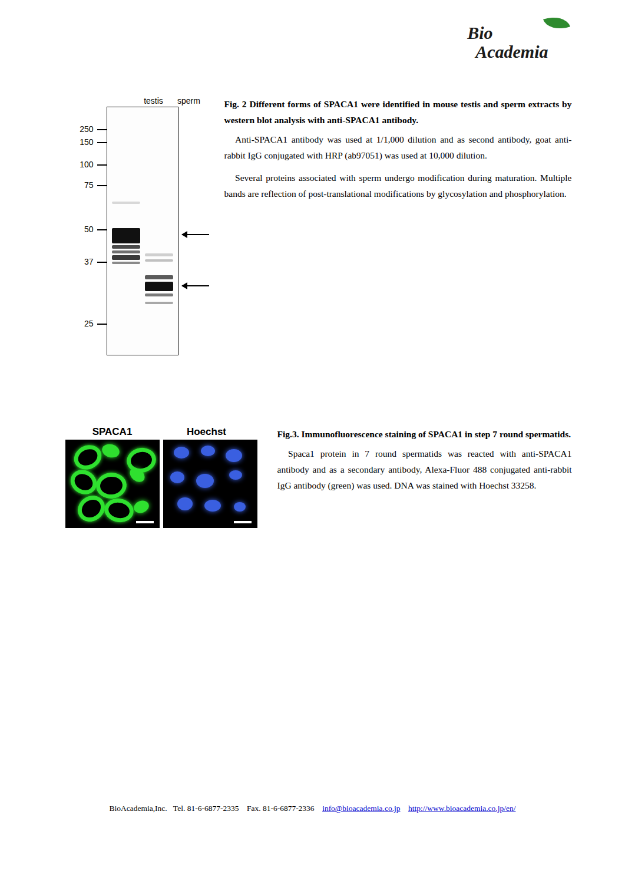Bio Academia
testis sperm
250
150
100
75
50
37
25
Fig. 2 Different forms of SPACA1 were identified in mouse testis and sperm extracts by western blot analysis with anti-SPACA1 antibody.
Anti-SPACA1 antibody was used at 1/1,000 dilution and as second antibody, goat anti-rabbit IgG conjugated with HRP (ab97051) was used at 10,000 dilution.
Several proteins associated with sperm undergo modification during maturation. Multiple bands are reflection of post-translational modifications by glycosylation and phosphorylation.
SPACA1 Hoechst
Fig.3. Immunofluorescence staining of SPACA1 in step 7 round spermatids.
Spaca1 protein in 7 round spermatids was reacted with anti-SPACA1 antibody and as a secondary antibody, Alexa-Fluor 488 conjugated anti-rabbit IgG antibody (green) was used. DNA was stained with Hoechst 33258.
BioAcademia,Inc. Tel. 81-6-6877-2335 Fax. 81-6-6877-2336 info@bioacademia.co.jp http://www.bioacademia.co.jp/en/